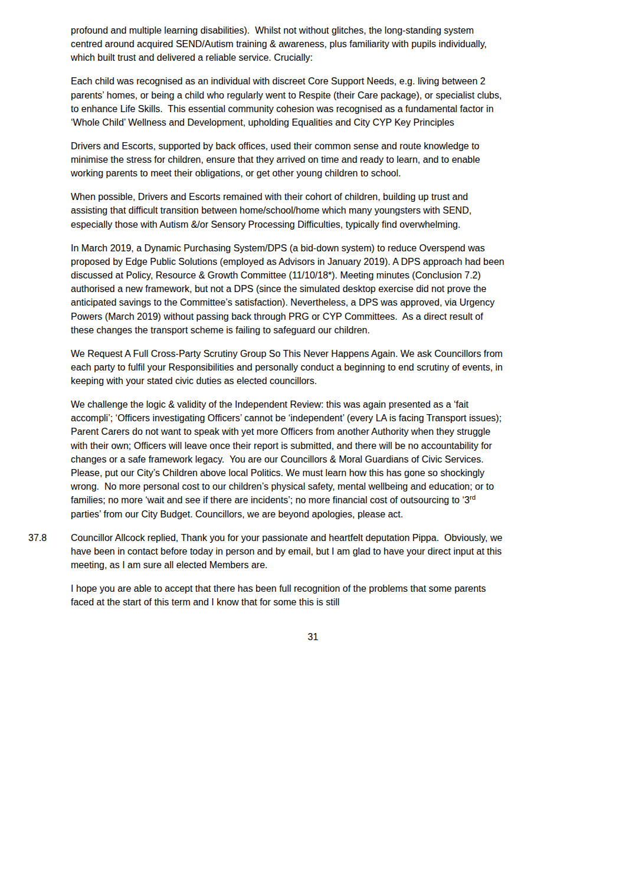profound and multiple learning disabilities). Whilst not without glitches, the long-standing system centred around acquired SEND/Autism training & awareness, plus familiarity with pupils individually, which built trust and delivered a reliable service. Crucially:
Each child was recognised as an individual with discreet Core Support Needs, e.g. living between 2 parents’ homes, or being a child who regularly went to Respite (their Care package), or specialist clubs, to enhance Life Skills. This essential community cohesion was recognised as a fundamental factor in ‘Whole Child’ Wellness and Development, upholding Equalities and City CYP Key Principles
Drivers and Escorts, supported by back offices, used their common sense and route knowledge to minimise the stress for children, ensure that they arrived on time and ready to learn, and to enable working parents to meet their obligations, or get other young children to school.
When possible, Drivers and Escorts remained with their cohort of children, building up trust and assisting that difficult transition between home/school/home which many youngsters with SEND, especially those with Autism &/or Sensory Processing Difficulties, typically find overwhelming.
In March 2019, a Dynamic Purchasing System/DPS (a bid-down system) to reduce Overspend was proposed by Edge Public Solutions (employed as Advisors in January 2019). A DPS approach had been discussed at Policy, Resource & Growth Committee (11/10/18*). Meeting minutes (Conclusion 7.2) authorised a new framework, but not a DPS (since the simulated desktop exercise did not prove the anticipated savings to the Committee’s satisfaction). Nevertheless, a DPS was approved, via Urgency Powers (March 2019) without passing back through PRG or CYP Committees. As a direct result of these changes the transport scheme is failing to safeguard our children.
We Request A Full Cross-Party Scrutiny Group So This Never Happens Again. We ask Councillors from each party to fulfil your Responsibilities and personally conduct a beginning to end scrutiny of events, in keeping with your stated civic duties as elected councillors.
We challenge the logic & validity of the Independent Review: this was again presented as a ‘fait accompli’; ‘Officers investigating Officers’ cannot be ‘independent’ (every LA is facing Transport issues); Parent Carers do not want to speak with yet more Officers from another Authority when they struggle with their own; Officers will leave once their report is submitted, and there will be no accountability for changes or a safe framework legacy. You are our Councillors & Moral Guardians of Civic Services. Please, put our City’s Children above local Politics. We must learn how this has gone so shockingly wrong. No more personal cost to our children’s physical safety, mental wellbeing and education; or to families; no more ‘wait and see if there are incidents’; no more financial cost of outsourcing to ‘3rd parties’ from our City Budget. Councillors, we are beyond apologies, please act.
37.8
Councillor Allcock replied, Thank you for your passionate and heartfelt deputation Pippa. Obviously, we have been in contact before today in person and by email, but I am glad to have your direct input at this meeting, as I am sure all elected Members are.
I hope you are able to accept that there has been full recognition of the problems that some parents faced at the start of this term and I know that for some this is still
31